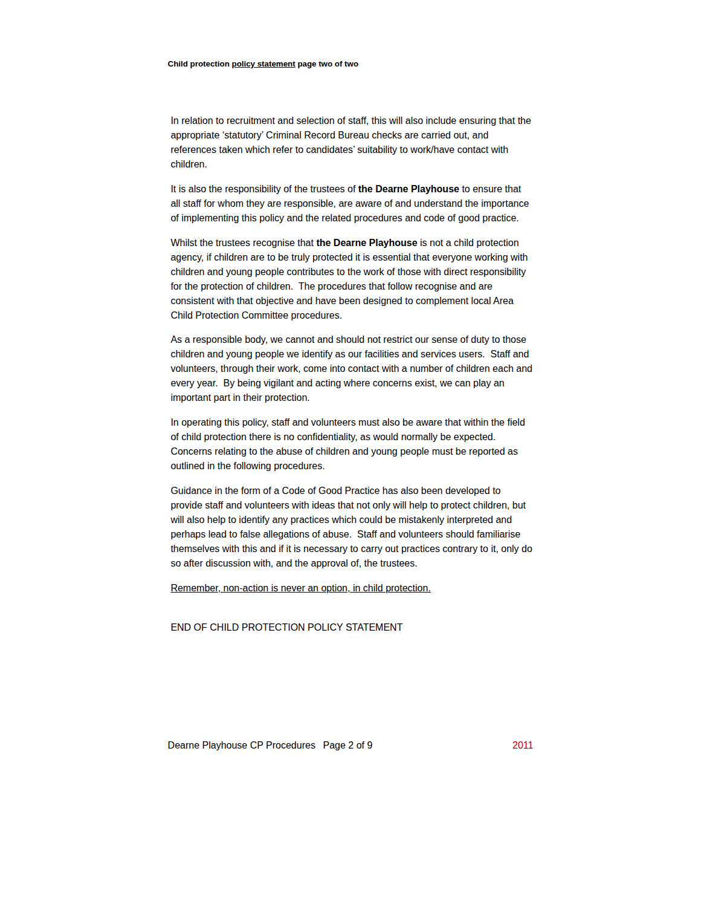Child protection policy statement page two of two
In relation to recruitment and selection of staff, this will also include ensuring that the appropriate ‘statutory’ Criminal Record Bureau checks are carried out, and references taken which refer to candidates’ suitability to work/have contact with children.
It is also the responsibility of the trustees of the Dearne Playhouse to ensure that all staff for whom they are responsible, are aware of and understand the importance of implementing this policy and the related procedures and code of good practice.
Whilst the trustees recognise that the Dearne Playhouse is not a child protection agency, if children are to be truly protected it is essential that everyone working with children and young people contributes to the work of those with direct responsibility for the protection of children. The procedures that follow recognise and are consistent with that objective and have been designed to complement local Area Child Protection Committee procedures.
As a responsible body, we cannot and should not restrict our sense of duty to those children and young people we identify as our facilities and services users. Staff and volunteers, through their work, come into contact with a number of children each and every year. By being vigilant and acting where concerns exist, we can play an important part in their protection.
In operating this policy, staff and volunteers must also be aware that within the field of child protection there is no confidentiality, as would normally be expected. Concerns relating to the abuse of children and young people must be reported as outlined in the following procedures.
Guidance in the form of a Code of Good Practice has also been developed to provide staff and volunteers with ideas that not only will help to protect children, but will also help to identify any practices which could be mistakenly interpreted and perhaps lead to false allegations of abuse. Staff and volunteers should familiarise themselves with this and if it is necessary to carry out practices contrary to it, only do so after discussion with, and the approval of, the trustees.
Remember, non-action is never an option, in child protection.
END OF CHILD PROTECTION POLICY STATEMENT
Dearne Playhouse CP Procedures Page 2 of 9 2011